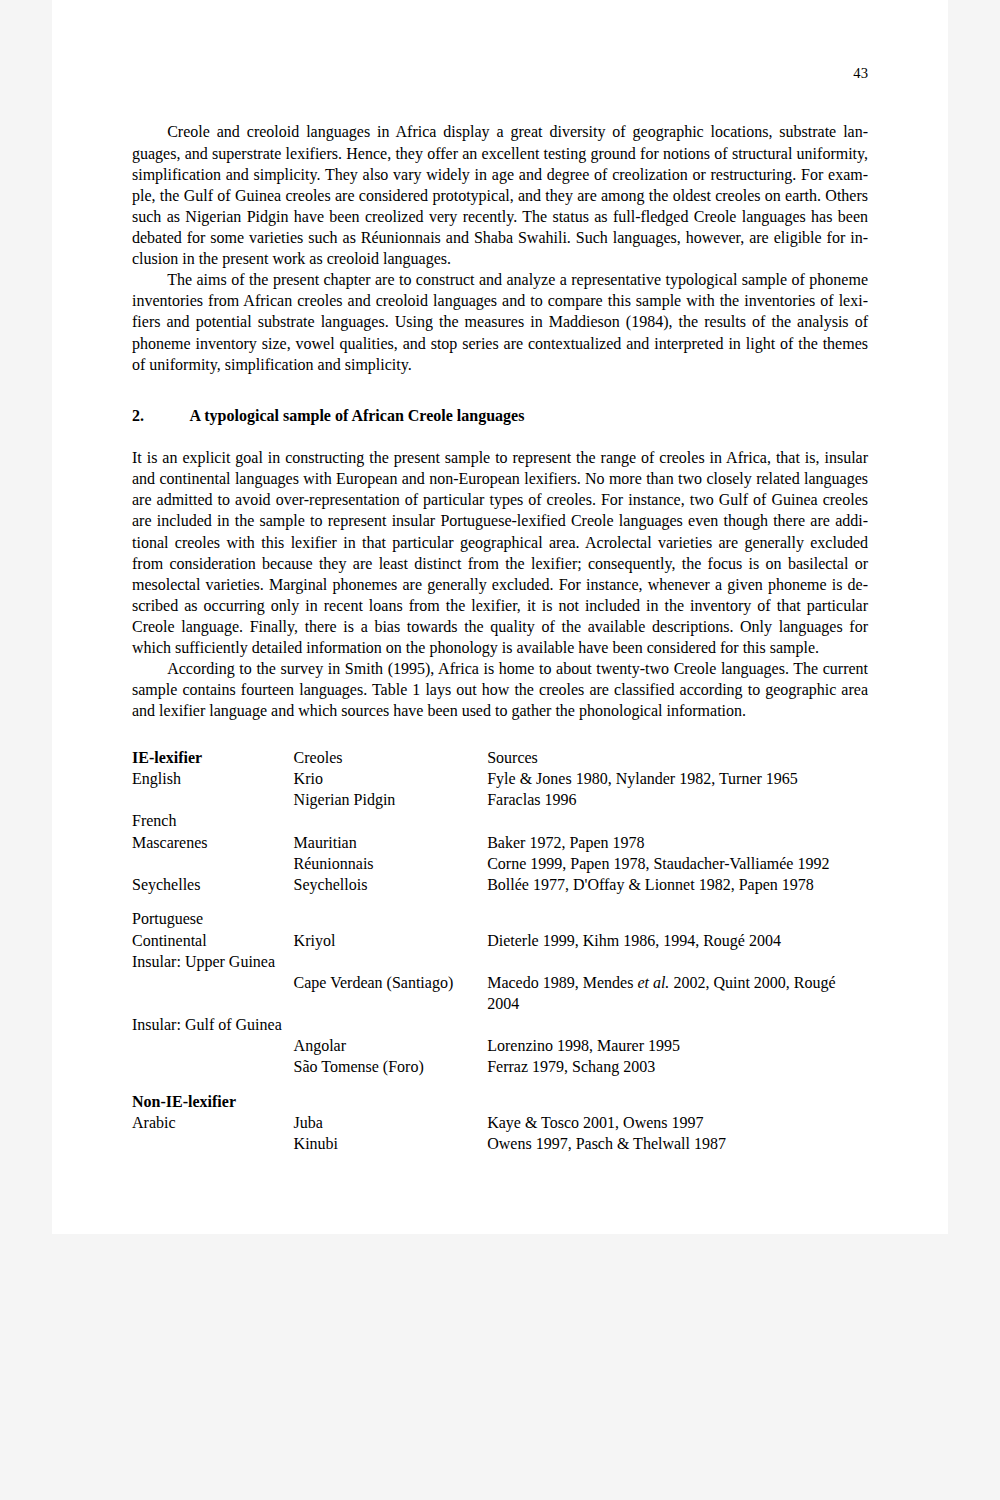43
Creole and creoloid languages in Africa display a great diversity of geographic locations, substrate languages, and superstrate lexifiers. Hence, they offer an excellent testing ground for notions of structural uniformity, simplification and simplicity. They also vary widely in age and degree of creolization or restructuring. For example, the Gulf of Guinea creoles are considered prototypical, and they are among the oldest creoles on earth. Others such as Nigerian Pidgin have been creolized very recently. The status as full-fledged Creole languages has been debated for some varieties such as Réunionnais and Shaba Swahili. Such languages, however, are eligible for inclusion in the present work as creoloid languages.
The aims of the present chapter are to construct and analyze a representative typological sample of phoneme inventories from African creoles and creoloid languages and to compare this sample with the inventories of lexifiers and potential substrate languages. Using the measures in Maddieson (1984), the results of the analysis of phoneme inventory size, vowel qualities, and stop series are contextualized and interpreted in light of the themes of uniformity, simplification and simplicity.
2. A typological sample of African Creole languages
It is an explicit goal in constructing the present sample to represent the range of creoles in Africa, that is, insular and continental languages with European and non-European lexifiers. No more than two closely related languages are admitted to avoid over-representation of particular types of creoles. For instance, two Gulf of Guinea creoles are included in the sample to represent insular Portuguese-lexified Creole languages even though there are additional creoles with this lexifier in that particular geographical area. Acrolectal varieties are generally excluded from consideration because they are least distinct from the lexifier; consequently, the focus is on basilectal or mesolectal varieties. Marginal phonemes are generally excluded. For instance, whenever a given phoneme is described as occurring only in recent loans from the lexifier, it is not included in the inventory of that particular Creole language. Finally, there is a bias towards the quality of the available descriptions. Only languages for which sufficiently detailed information on the phonology is available have been considered for this sample.
According to the survey in Smith (1995), Africa is home to about twenty-two Creole languages. The current sample contains fourteen languages. Table 1 lays out how the creoles are classified according to geographic area and lexifier language and which sources have been used to gather the phonological information.
| IE-lexifier | Creoles | Sources |
| English | Krio | Fyle & Jones 1980, Nylander 1982, Turner 1965 |
| | Nigerian Pidgin | Faraclas 1996 |
| French | | |
| Mascarenes | Mauritian | Baker 1972, Papen 1978 |
| | Réunionnais | Corne 1999, Papen 1978, Staudacher-Valliamée 1992 |
| Seychelles | Seychellois | Bollée 1977, D'Offay & Lionnet 1982, Papen 1978 |
| Portuguese | | |
| Continental | Kriyol | Dieterle 1999, Kihm 1986, 1994, Rougé 2004 |
| Insular: Upper Guinea | |
| | Cape Verdean (Santiago) | Macedo 1989, Mendes et al. 2002, Quint 2000, Rougé 2004 |
| Insular: Gulf of Guinea | |
| | Angolar | Lorenzino 1998, Maurer 1995 |
| | São Tomense (Foro) | Ferraz 1979, Schang 2003 |
| Non-IE-lexifier | | |
| Arabic | Juba | Kaye & Tosco 2001, Owens 1997 |
| | Kinubi | Owens 1997, Pasch & Thelwall 1987 |